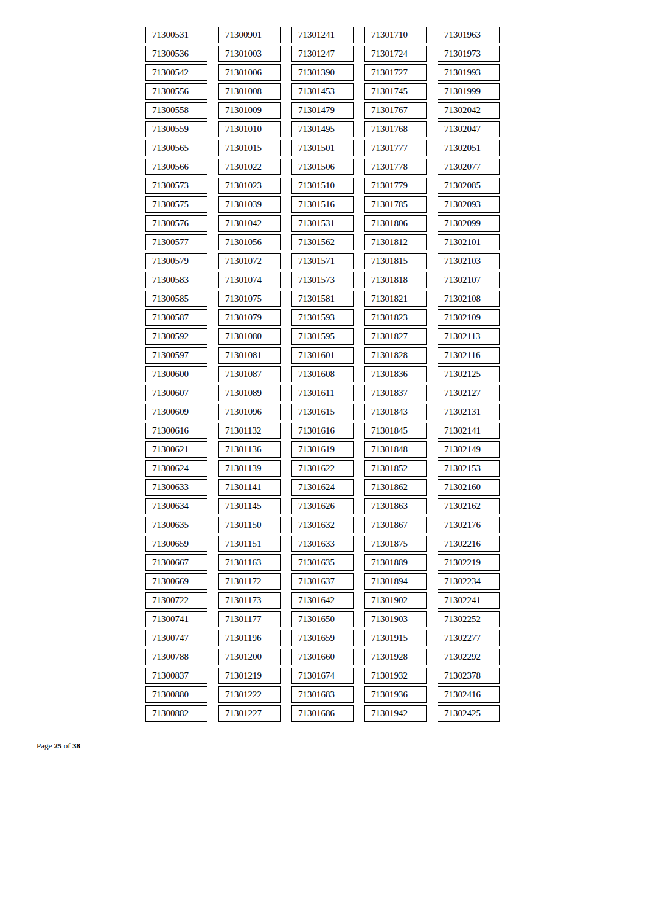| 71300531 | 71300901 | 71301241 | 71301710 | 71301963 |
| 71300536 | 71301003 | 71301247 | 71301724 | 71301973 |
| 71300542 | 71301006 | 71301390 | 71301727 | 71301993 |
| 71300556 | 71301008 | 71301453 | 71301745 | 71301999 |
| 71300558 | 71301009 | 71301479 | 71301767 | 71302042 |
| 71300559 | 71301010 | 71301495 | 71301768 | 71302047 |
| 71300565 | 71301015 | 71301501 | 71301777 | 71302051 |
| 71300566 | 71301022 | 71301506 | 71301778 | 71302077 |
| 71300573 | 71301023 | 71301510 | 71301779 | 71302085 |
| 71300575 | 71301039 | 71301516 | 71301785 | 71302093 |
| 71300576 | 71301042 | 71301531 | 71301806 | 71302099 |
| 71300577 | 71301056 | 71301562 | 71301812 | 71302101 |
| 71300579 | 71301072 | 71301571 | 71301815 | 71302103 |
| 71300583 | 71301074 | 71301573 | 71301818 | 71302107 |
| 71300585 | 71301075 | 71301581 | 71301821 | 71302108 |
| 71300587 | 71301079 | 71301593 | 71301823 | 71302109 |
| 71300592 | 71301080 | 71301595 | 71301827 | 71302113 |
| 71300597 | 71301081 | 71301601 | 71301828 | 71302116 |
| 71300600 | 71301087 | 71301608 | 71301836 | 71302125 |
| 71300607 | 71301089 | 71301611 | 71301837 | 71302127 |
| 71300609 | 71301096 | 71301615 | 71301843 | 71302131 |
| 71300616 | 71301132 | 71301616 | 71301845 | 71302141 |
| 71300621 | 71301136 | 71301619 | 71301848 | 71302149 |
| 71300624 | 71301139 | 71301622 | 71301852 | 71302153 |
| 71300633 | 71301141 | 71301624 | 71301862 | 71302160 |
| 71300634 | 71301145 | 71301626 | 71301863 | 71302162 |
| 71300635 | 71301150 | 71301632 | 71301867 | 71302176 |
| 71300659 | 71301151 | 71301633 | 71301875 | 71302216 |
| 71300667 | 71301163 | 71301635 | 71301889 | 71302219 |
| 71300669 | 71301172 | 71301637 | 71301894 | 71302234 |
| 71300722 | 71301173 | 71301642 | 71301902 | 71302241 |
| 71300741 | 71301177 | 71301650 | 71301903 | 71302252 |
| 71300747 | 71301196 | 71301659 | 71301915 | 71302277 |
| 71300788 | 71301200 | 71301660 | 71301928 | 71302292 |
| 71300837 | 71301219 | 71301674 | 71301932 | 71302378 |
| 71300880 | 71301222 | 71301683 | 71301936 | 71302416 |
| 71300882 | 71301227 | 71301686 | 71301942 | 71302425 |
Page 25 of 38